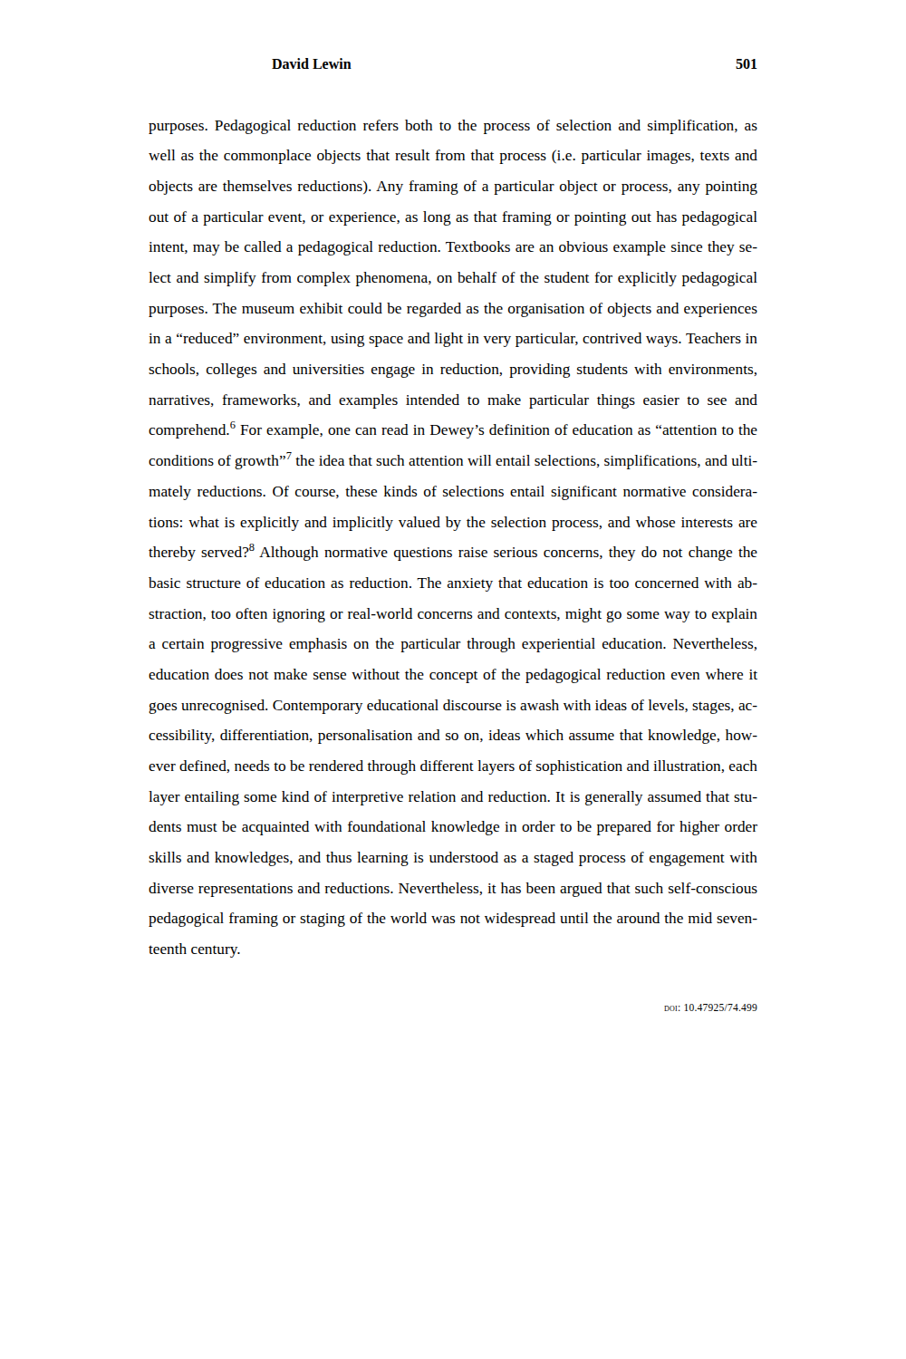David Lewin 501
purposes. Pedagogical reduction refers both to the process of selection and simplification, as well as the commonplace objects that result from that process (i.e. particular images, texts and objects are themselves reductions). Any framing of a particular object or process, any pointing out of a particular event, or experience, as long as that framing or pointing out has pedagogical intent, may be called a pedagogical reduction. Textbooks are an obvious example since they select and simplify from complex phenomena, on behalf of the student for explicitly pedagogical purposes. The museum exhibit could be regarded as the organisation of objects and experiences in a “reduced” environment, using space and light in very particular, contrived ways. Teachers in schools, colleges and universities engage in reduction, providing students with environments, narratives, frameworks, and examples intended to make particular things easier to see and comprehend.6 For example, one can read in Dewey’s definition of education as “attention to the conditions of growth”7 the idea that such attention will entail selections, simplifications, and ultimately reductions. Of course, these kinds of selections entail significant normative considerations: what is explicitly and implicitly valued by the selection process, and whose interests are thereby served?8 Although normative questions raise serious concerns, they do not change the basic structure of education as reduction. The anxiety that education is too concerned with abstraction, too often ignoring or real-world concerns and contexts, might go some way to explain a certain progressive emphasis on the particular through experiential education. Nevertheless, education does not make sense without the concept of the pedagogical reduction even where it goes unrecognised. Contemporary educational discourse is awash with ideas of levels, stages, accessibility, differentiation, personalisation and so on, ideas which assume that knowledge, however defined, needs to be rendered through different layers of sophistication and illustration, each layer entailing some kind of interpretive relation and reduction. It is generally assumed that students must be acquainted with foundational knowledge in order to be prepared for higher order skills and knowledges, and thus learning is understood as a staged process of engagement with diverse representations and reductions. Nevertheless, it has been argued that such self-conscious pedagogical framing or staging of the world was not widespread until the around the mid seventeenth century.
doi: 10.47925/74.499